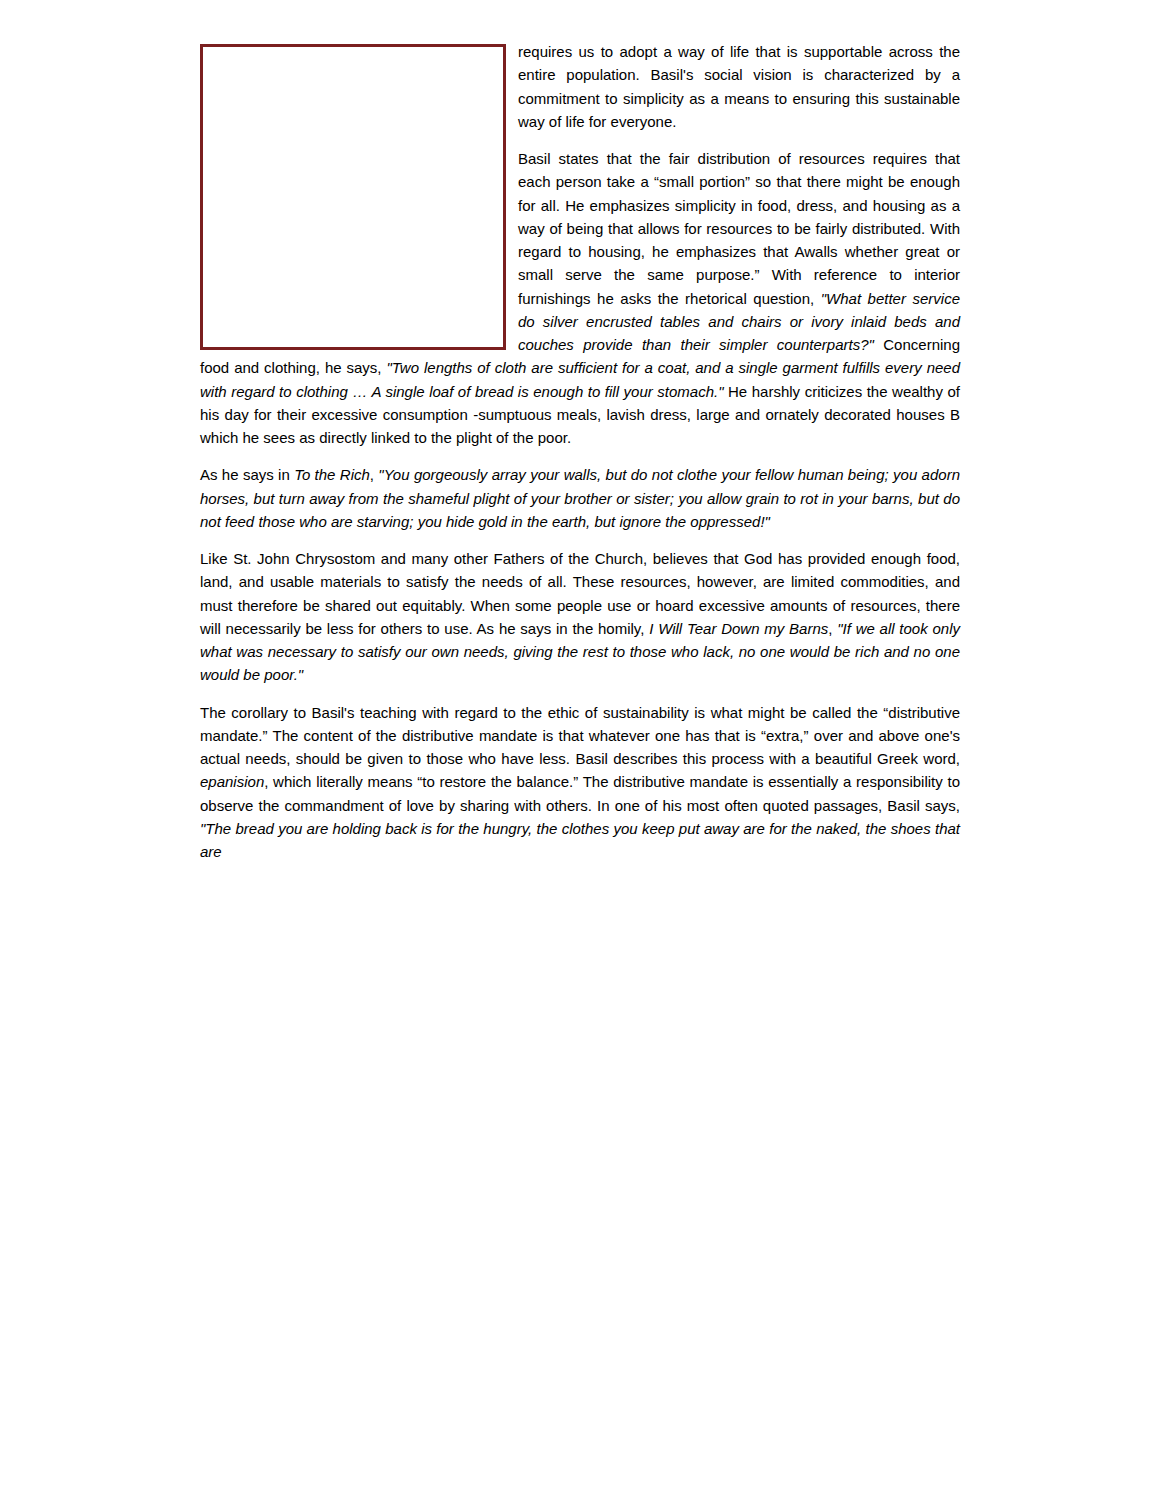requires us to adopt a way of life that is supportable across the entire population. Basil's social vision is characterized by a commitment to simplicity as a means to ensuring this sustainable way of life for everyone.
Basil states that the fair distribution of resources requires that each person take a “small portion” so that there might be enough for all. He emphasizes simplicity in food, dress, and housing as a way of being that allows for resources to be fairly distributed. With regard to housing, he emphasizes that Awalls whether great or small serve the same purpose.” With reference to interior furnishings he asks the rhetorical question, "What better service do silver encrusted tables and chairs or ivory inlaid beds and couches provide than their simpler counterparts?" Concerning food and clothing, he says, "Two lengths of cloth are sufficient for a coat, and a single garment fulfills every need with regard to clothing … A single loaf of bread is enough to fill your stomach." He harshly criticizes the wealthy of his day for their excessive consumption -sumptuous meals, lavish dress, large and ornately decorated houses B which he sees as directly linked to the plight of the poor.
As he says in To the Rich, "You gorgeously array your walls, but do not clothe your fellow human being; you adorn horses, but turn away from the shameful plight of your brother or sister; you allow grain to rot in your barns, but do not feed those who are starving; you hide gold in the earth, but ignore the oppressed!"
Like St. John Chrysostom and many other Fathers of the Church, believes that God has provided enough food, land, and usable materials to satisfy the needs of all. These resources, however, are limited commodities, and must therefore be shared out equitably. When some people use or hoard excessive amounts of resources, there will necessarily be less for others to use. As he says in the homily, I Will Tear Down my Barns, "If we all took only what was necessary to satisfy our own needs, giving the rest to those who lack, no one would be rich and no one would be poor."
The corollary to Basil's teaching with regard to the ethic of sustainability is what might be called the “distributive mandate.” The content of the distributive mandate is that whatever one has that is “extra,” over and above one's actual needs, should be given to those who have less. Basil describes this process with a beautiful Greek word, epanision, which literally means “to restore the balance.” The distributive mandate is essentially a responsibility to observe the commandment of love by sharing with others. In one of his most often quoted passages, Basil says, "The bread you are holding back is for the hungry, the clothes you keep put away are for the naked, the shoes that are